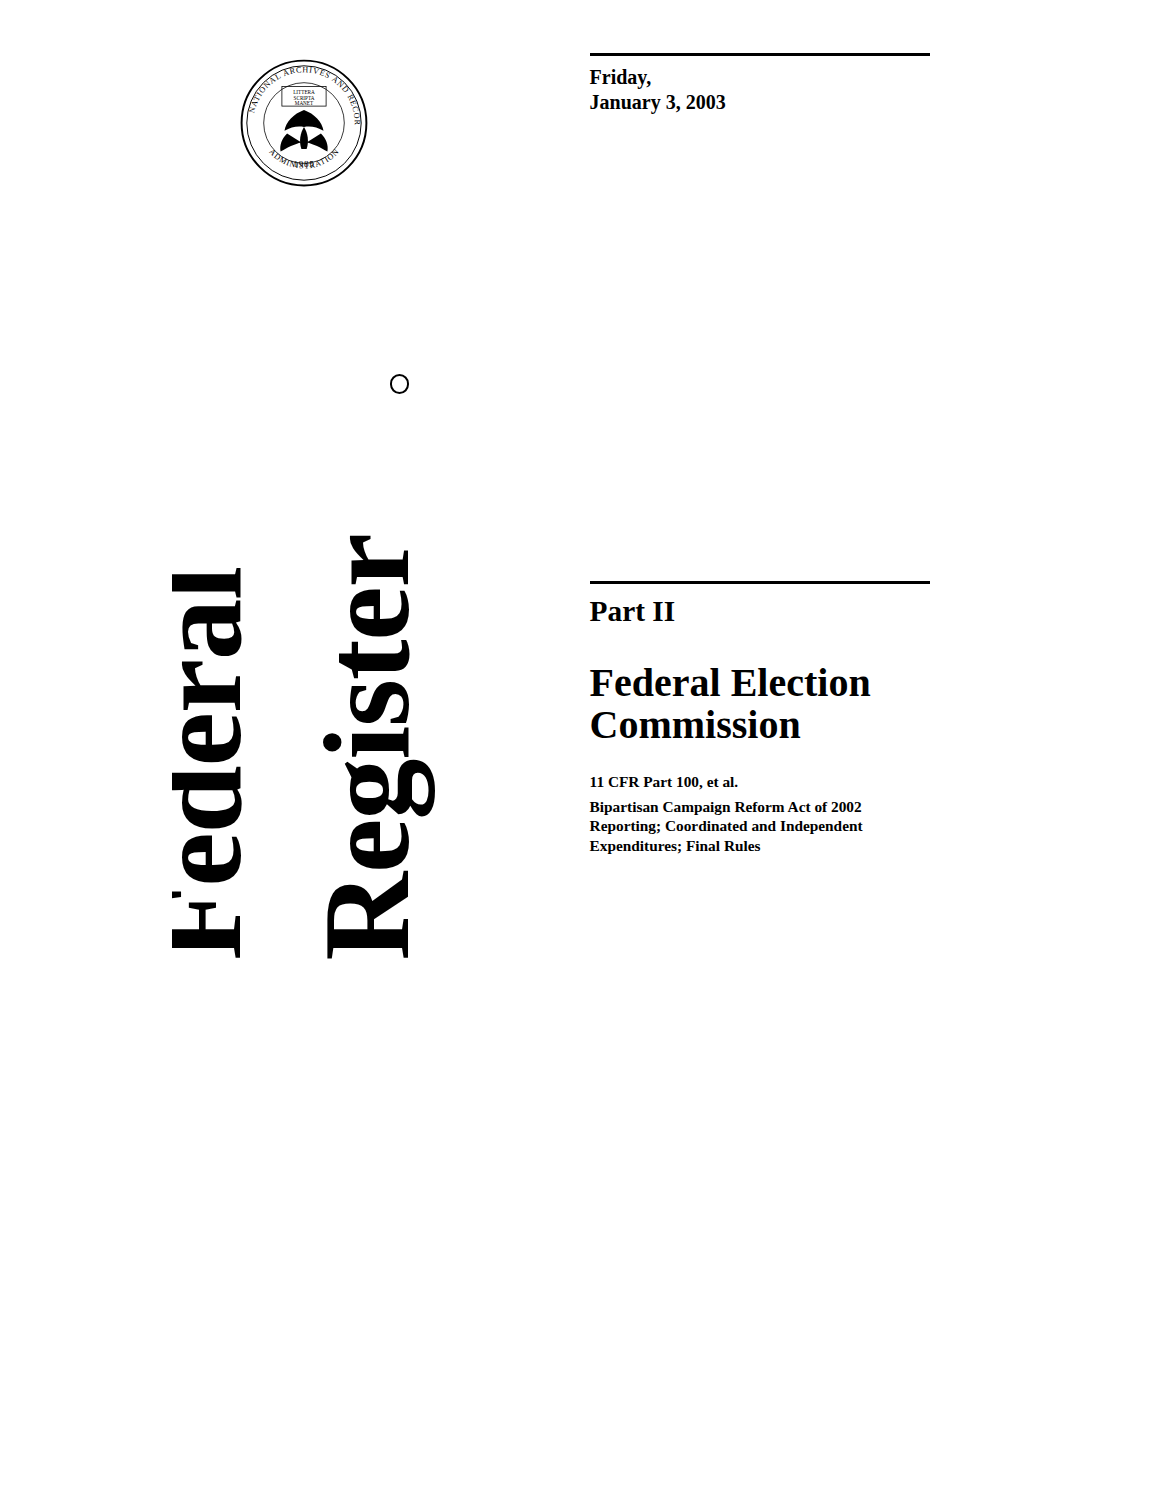NATIONAL ARCHIVES AND RECORDS ADMINISTRATION LITTERA SCRIPTA MANET 1985
Federal Register
Friday, January 3, 2003
Part II
Federal Election
Commission
11 CFR Part 100, et al.
Bipartisan Campaign Reform Act of 2002
Reporting; Coordinated and Independent
Expenditures; Final Rules